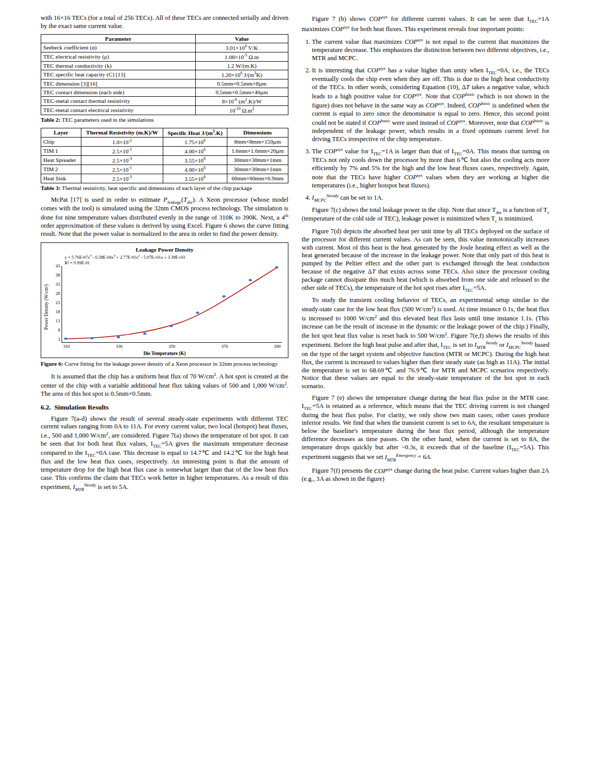with 16×16 TECs (for a total of 256 TECs). All of these TECs are connected serially and driven by the exact same current value.
| Parameter | Value |
| --- | --- |
| Seebeck coefficient (α) | 3.01×10 4 V/K |
| TEC electrical resistivity (ρ) | 1.08×10 -5 Ω.m |
| TEC thermal conductivity (k) | 1.2 W/(m.K) |
| TEC specific heat capacity (C) [13] | 1.20×10 6 J/(m 3 K) |
| TEC dimension [3][16] | 0.5mm×0.5mm×8µm |
| TEC contact dimension (each side) | 0.5mm×0.5mm×46µm |
| TEC-metal contact thermal resistivity | 8×10 -6 (m 2 .K)/W |
| TEC-metal contact electrical resistivity | 10 -10 Ω.m 2 |
Table 2: TEC parameters used in the simulations
| Layer | Thermal Resistivity (m.K)/W | Specific Heat J/(m 3 .K) | Dimensions |
| --- | --- | --- | --- |
| Chip | 1.0×10 -2 | 1.75×10 6 | 8mm×8mm×150µm |
| TIM 1 | 2.5×10 -1 | 4.00×10 6 | 1.6mm×1.6mm×20µm |
| Heat Spreader | 2.5×10 -3 | 3.55×10 6 | 30mm×30mm×1mm |
| TIM 2 | 2.5×10 -1 | 4.00×10 6 | 30mm×30mm×1mm |
| Heat Sink | 2.5×10 -3 | 3.55×10 6 | 60mm×60mm×6.9mm |
Table 3: Thermal resistivity, heat specific and dimensions of each layer of the chip package
McPat [17] is used in order to estimate Pleakage(Tdie). A Xeon processor (whose model comes with the tool) is simulated using the 32nm CMOS process technology. The simulation is done for nine temperature values distributed evenly in the range of 310K to 390K. Next, a 4th order approximation of these values is derived by using Excel. Figure 6 shows the curve fitting result. Note that the power value is normalized to the area in order to find the power density.
Leakage Power Density
y = 5.76E-07x4 - 6.58E-04x3 + 2.77E-01x2 - 5.07E+01x + 3.39E+03
R² = 9.99E-01
Power Density (W/cm²)
43
38
33
28
23
18
13
8
3
310
330
350
370
390
Die Temperature (K)
Figure 6: Curve fitting for the leakage power density of a Xeon processor in 32nm process technology
It is assumed that the chip has a uniform heat flux of 70 W/cm2. A hot spot is created at the center of the chip with a variable additional heat flux taking values of 500 and 1,000 W/cm2. The area of this hot spot is 0.5mm×0.5mm.
6.2. Simulation Results
Figure 7(a-d) shows the result of several steady-state experiments with different TEC current values ranging from 0A to 11A. For every current value, two local (hotspot) heat fluxes, i.e., 500 and 1,000 W/cm2, are considered. Figure 7(a) shows the temperature of hot spot. It can be seen that for both heat flux values, ITEC=5A gives the maximum temperature decrease compared to the ITEC=0A case. This decrease is equal to 14.7℃ and 14.2℃ for the high heat flux and the low heat flux cases, respectively. An interesting point is that the amount of temperature drop for the high heat flux case is somewhat larger than that of the low heat flux case. This confirms the claim that TECs work better in higher temperatures. As a result of this experiment, IMTRSteady is set to 5A.
Figure 7 (b) shows COPsys for different current values. It can be seen that ITEC=1A maximizes COPsys for both heat fluxes. This experiment reveals four important points:
The current value that maximizes COPsys is not equal to the current that maximizes the temperature decrease. This emphasizes the distinction between two different objectives, i.e., MTR and MCPC.
It is interesting that COPsys has a value higher than unity when ITEC=0A, i.e., the TECs eventually cools the chip even when they are off. This is due to the high heat conductivity of the TECs. In other words, considering Equation (10), ΔT takes a negative value, which leads to a high positive value for COPsys. Note that COPbasic (which is not shown in the figure) does not behave in the same way as COPsys. Indeed, COPbasic is undefined when the current is equal to zero since the denominator is equal to zero. Hence, this second point could not be stated if COPbasic were used instead of COPsys. Moreover, note that COPbasic is independent of the leakage power, which results in a fixed optimum current level for driving TECs irrespective of the chip temperature.
The COPsys value for ITEC=1A is larger than that of ITEC=0A. This means that turning on TECs not only cools down the processor by more than 6℃ but also the cooling acts more efficiently by 7% and 5% for the high and the low heat fluxes cases, respectively. Again, note that the TECs have higher COPsys values when they are working at higher die temperatures (i.e., higher hotspot heat fluxes).
IMCPCSteady can be set to 1A.
Figure 7(c) shows the total leakage power in the chip. Note that since Tdie is a function of Tc (temperature of the cold side of TEC), leakage power is minimized when Tc is minimized.
Figure 7(d) depicts the absorbed heat per unit time by all TECs deployed on the surface of the processor for different current values. As can be seen, this value monotonically increases with current. Most of this heat is the heat generated by the Joule heating effect as well as the heat generated because of the increase in the leakage power. Note that only part of this heat is pumped by the Peltier effect and the other part is exchanged through the heat conduction because of the negative ΔT that exists across some TECs. Also since the processor cooling package cannot dissipate this much heat (which is absorbed from one side and released to the other side of TECs), the temperature of the hot spot rises after ITEC=5A.
To study the transient cooling behavior of TECs, an experimental setup similar to the steady-state case for the low heat flux (500 W/cm2) is used. At time instance 0.1s, the heat flux is increased to 1000 W/cm2 and this elevated heat flux lasts until time instance 1.1s. (This increase can be the result of increase in the dynamic or the leakage power of the chip.) Finally, the hot spot heat flux value is reset back to 500 W/cm2. Figure 7(e,f) shows the results of this experiment. Before the high heat pulse and after that, ITEC is set to IMTRSteady or IMCPCSteady based on the type of the target system and objective function (MTR or MCPC). During the high heat flux, the current is increased to values higher than their steady state (as high as 11A). The initial die temperature is set to 68.69℃ and 76.9℃ for MTR and MCPC scenarios respectively. Notice that these values are equal to the steady-state temperature of the hot spot in each scenario.
Figure 7 (e) shows the temperature change during the heat flux pulse in the MTR case. ITEC=5A is retained as a reference, which means that the TEC driving current is not changed during the heat flux pulse. For clarity, we only show two main cases; other cases produce inferior results. We find that when the transient current is set to 6A, the resultant temperature is below the baseline's temperature during the heat flux period, although the temperature difference decreases as time passes. On the other hand, when the current is set to 8A, the temperature drops quickly but after ~0.3s, it exceeds that of the baseline (ITEC=5A). This experiment suggests that we set IMTREmergency = 6A.
Figure 7(f) presents the COPsys change during the heat pulse. Current values higher than 2A (e.g., 3A as shown in the figure)